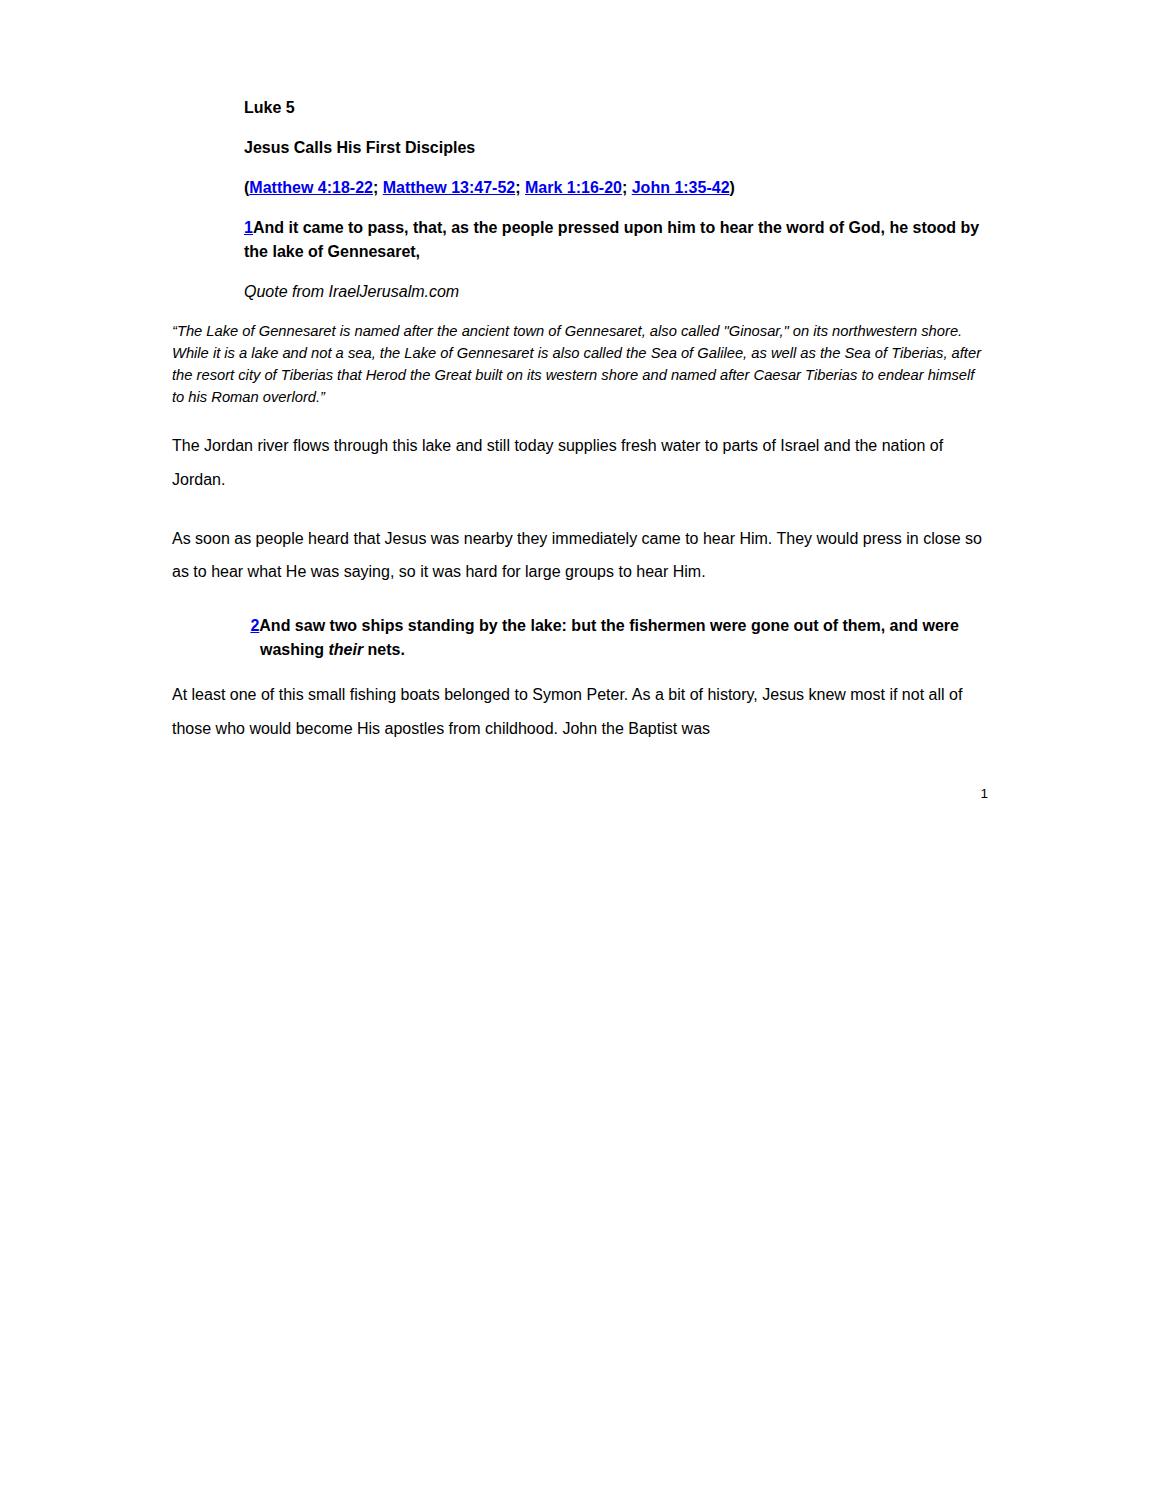Luke 5
Jesus Calls His First Disciples
(Matthew 4:18-22; Matthew 13:47-52; Mark 1:16-20; John 1:35-42)
1 And it came to pass, that, as the people pressed upon him to hear the word of God, he stood by the lake of Gennesaret,
Quote from IraelJerusalm.com
“The Lake of Gennesaret is named after the ancient town of Gennesaret, also called "Ginosar," on its northwestern shore. While it is a lake and not a sea, the Lake of Gennesaret is also called the Sea of Galilee, as well as the Sea of Tiberias, after the resort city of Tiberias that Herod the Great built on its western shore and named after Caesar Tiberias to endear himself to his Roman overlord.”
The Jordan river flows through this lake and still today supplies fresh water to parts of Israel and the nation of Jordan.
As soon as people heard that Jesus was nearby they immediately came to hear Him. They would press in close so as to hear what He was saying, so it was hard for large groups to hear Him.
2 And saw two ships standing by the lake: but the fishermen were gone out of them, and were washing their nets.
At least one of this small fishing boats belonged to Symon Peter. As a bit of history, Jesus knew most if not all of those who would become His apostles from childhood. John the Baptist was
1